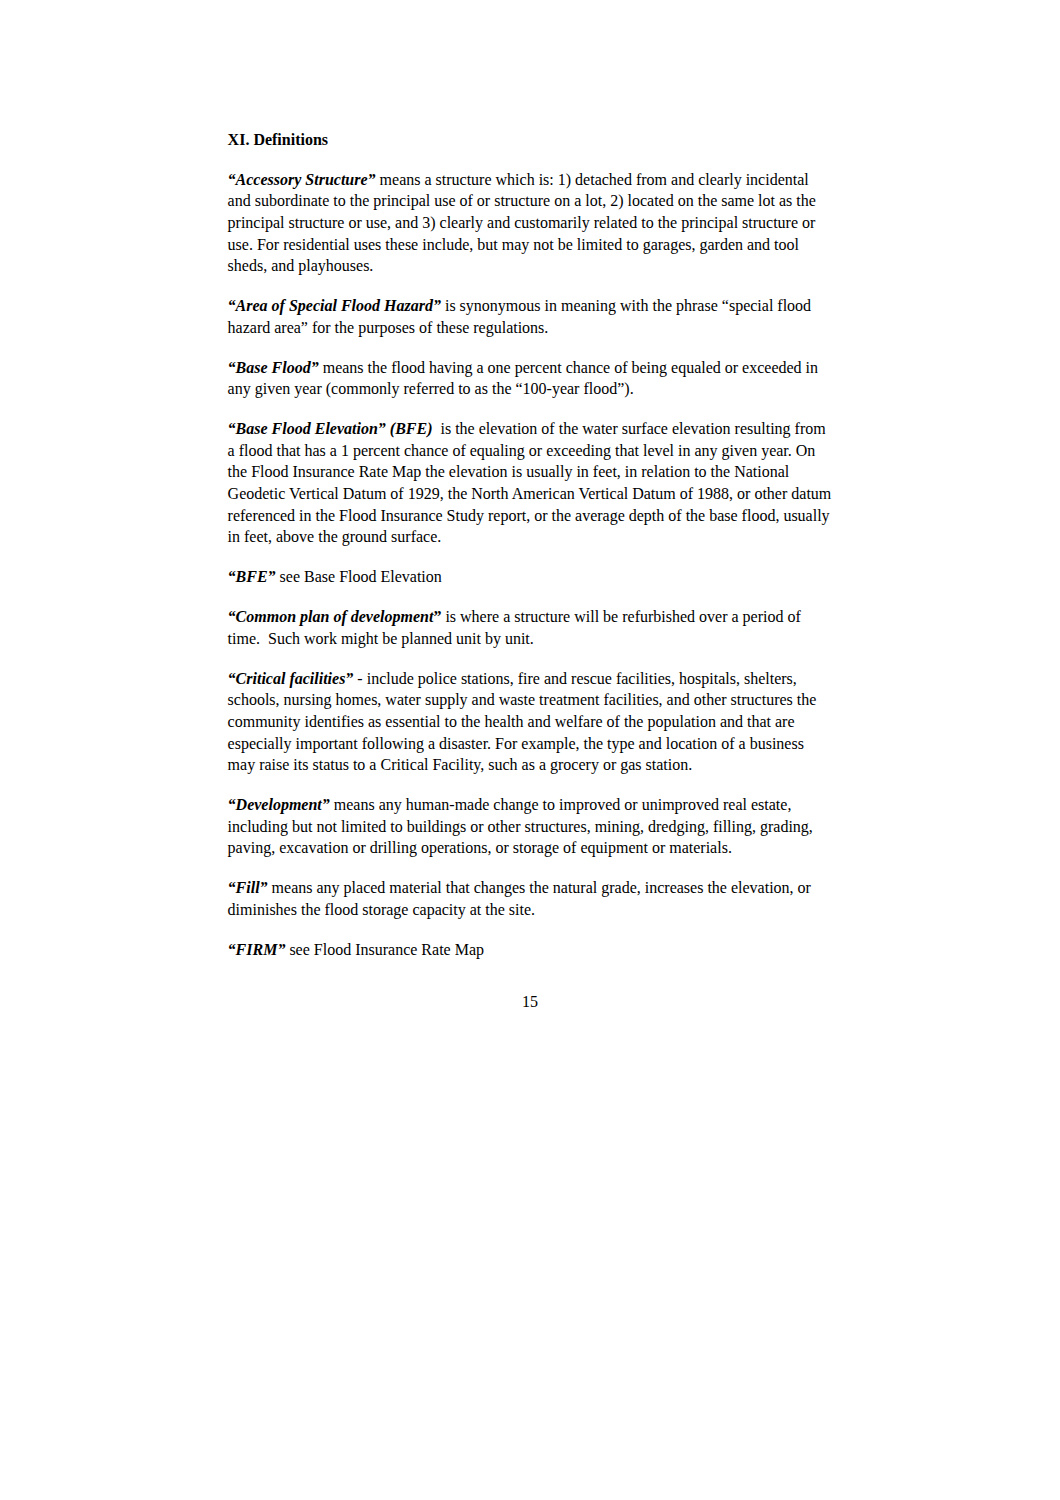XI. Definitions
“Accessory Structure” means a structure which is: 1) detached from and clearly incidental and subordinate to the principal use of or structure on a lot, 2) located on the same lot as the principal structure or use, and 3) clearly and customarily related to the principal structure or use. For residential uses these include, but may not be limited to garages, garden and tool sheds, and playhouses.
“Area of Special Flood Hazard” is synonymous in meaning with the phrase “special flood hazard area” for the purposes of these regulations.
“Base Flood” means the flood having a one percent chance of being equaled or exceeded in any given year (commonly referred to as the “100-year flood”).
“Base Flood Elevation” (BFE) is the elevation of the water surface elevation resulting from a flood that has a 1 percent chance of equaling or exceeding that level in any given year. On the Flood Insurance Rate Map the elevation is usually in feet, in relation to the National Geodetic Vertical Datum of 1929, the North American Vertical Datum of 1988, or other datum referenced in the Flood Insurance Study report, or the average depth of the base flood, usually in feet, above the ground surface.
“BFE” see Base Flood Elevation
“Common plan of development” is where a structure will be refurbished over a period of time. Such work might be planned unit by unit.
“Critical facilities” - include police stations, fire and rescue facilities, hospitals, shelters, schools, nursing homes, water supply and waste treatment facilities, and other structures the community identifies as essential to the health and welfare of the population and that are especially important following a disaster. For example, the type and location of a business may raise its status to a Critical Facility, such as a grocery or gas station.
“Development” means any human-made change to improved or unimproved real estate, including but not limited to buildings or other structures, mining, dredging, filling, grading, paving, excavation or drilling operations, or storage of equipment or materials.
“Fill” means any placed material that changes the natural grade, increases the elevation, or diminishes the flood storage capacity at the site.
“FIRM” see Flood Insurance Rate Map
15